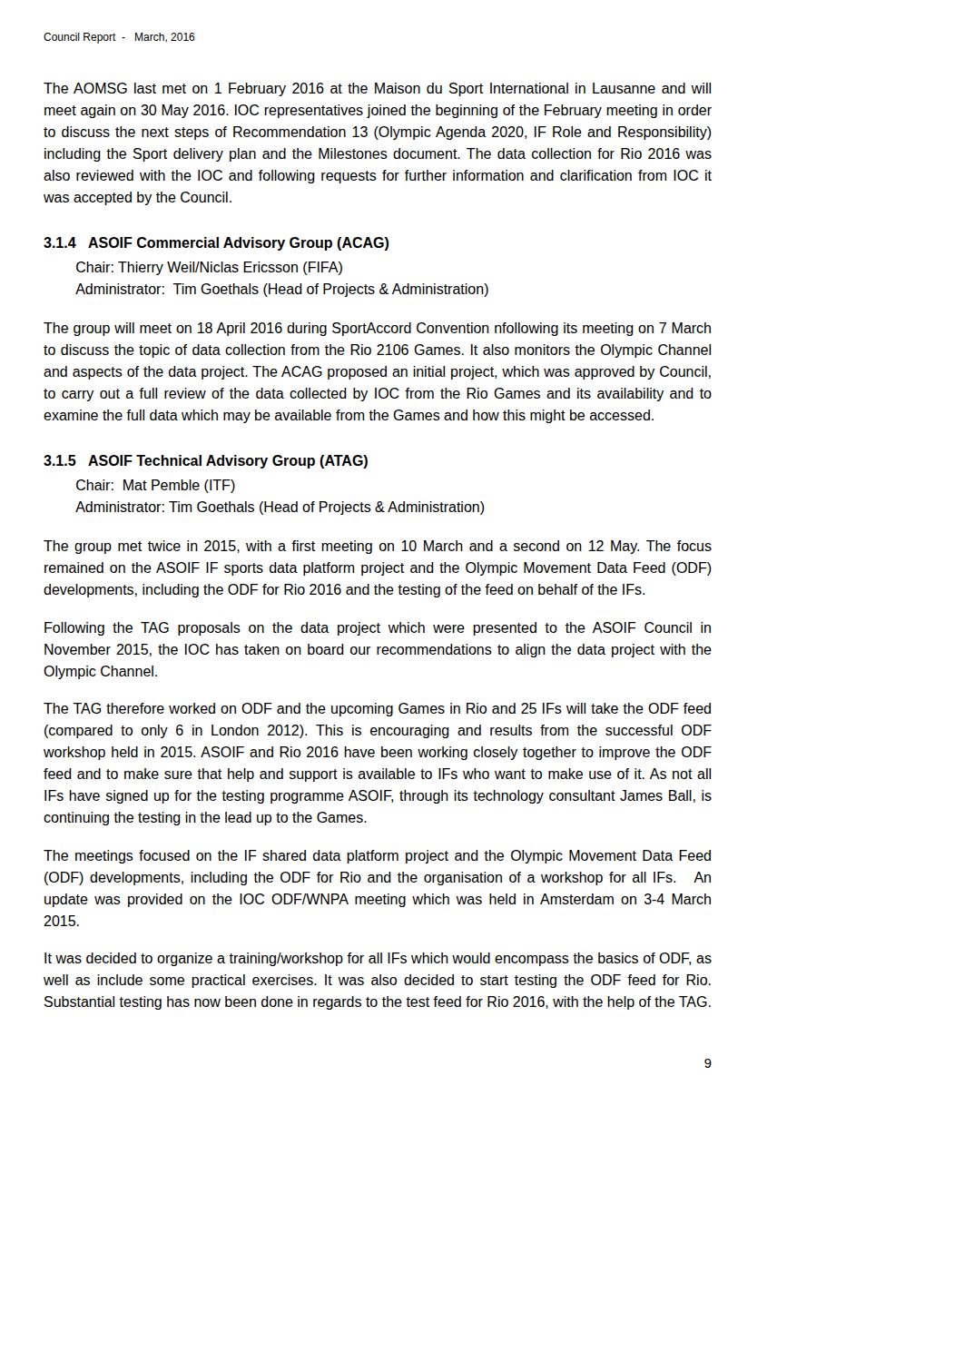Council Report - March, 2016
The AOMSG last met on 1 February 2016 at the Maison du Sport International in Lausanne and will meet again on 30 May 2016. IOC representatives joined the beginning of the February meeting in order to discuss the next steps of Recommendation 13 (Olympic Agenda 2020, IF Role and Responsibility) including the Sport delivery plan and the Milestones document. The data collection for Rio 2016 was also reviewed with the IOC and following requests for further information and clarification from IOC it was accepted by the Council.
3.1.4 ASOIF Commercial Advisory Group (ACAG)
Chair: Thierry Weil/Niclas Ericsson (FIFA) Administrator: Tim Goethals (Head of Projects & Administration)
The group will meet on 18 April 2016 during SportAccord Convention nfollowing its meeting on 7 March to discuss the topic of data collection from the Rio 2106 Games. It also monitors the Olympic Channel and aspects of the data project. The ACAG proposed an initial project, which was approved by Council, to carry out a full review of the data collected by IOC from the Rio Games and its availability and to examine the full data which may be available from the Games and how this might be accessed.
3.1.5 ASOIF Technical Advisory Group (ATAG)
Chair: Mat Pemble (ITF) Administrator: Tim Goethals (Head of Projects & Administration)
The group met twice in 2015, with a first meeting on 10 March and a second on 12 May. The focus remained on the ASOIF IF sports data platform project and the Olympic Movement Data Feed (ODF) developments, including the ODF for Rio 2016 and the testing of the feed on behalf of the IFs.
Following the TAG proposals on the data project which were presented to the ASOIF Council in November 2015, the IOC has taken on board our recommendations to align the data project with the Olympic Channel.
The TAG therefore worked on ODF and the upcoming Games in Rio and 25 IFs will take the ODF feed (compared to only 6 in London 2012). This is encouraging and results from the successful ODF workshop held in 2015. ASOIF and Rio 2016 have been working closely together to improve the ODF feed and to make sure that help and support is available to IFs who want to make use of it. As not all IFs have signed up for the testing programme ASOIF, through its technology consultant James Ball, is continuing the testing in the lead up to the Games.
The meetings focused on the IF shared data platform project and the Olympic Movement Data Feed (ODF) developments, including the ODF for Rio and the organisation of a workshop for all IFs. An update was provided on the IOC ODF/WNPA meeting which was held in Amsterdam on 3-4 March 2015.
It was decided to organize a training/workshop for all IFs which would encompass the basics of ODF, as well as include some practical exercises. It was also decided to start testing the ODF feed for Rio. Substantial testing has now been done in regards to the test feed for Rio 2016, with the help of the TAG.
9